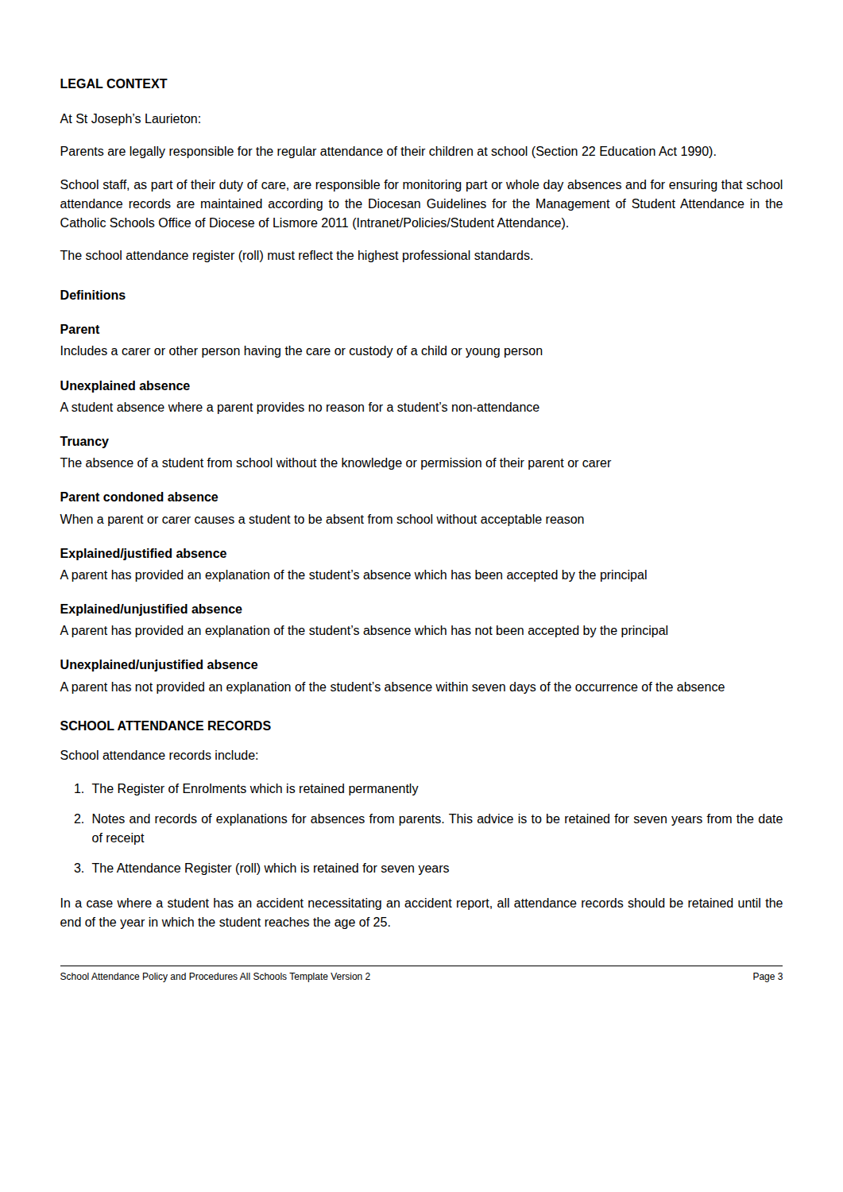LEGAL CONTEXT
At St Joseph’s Laurieton:
Parents are legally responsible for the regular attendance of their children at school (Section 22 Education Act 1990).
School staff, as part of their duty of care, are responsible for monitoring part or whole day absences and for ensuring that school attendance records are maintained according to the Diocesan Guidelines for the Management of Student Attendance in the Catholic Schools Office of Diocese of Lismore 2011 (Intranet/Policies/Student Attendance).
The school attendance register (roll) must reflect the highest professional standards.
Definitions
Parent
Includes a carer or other person having the care or custody of a child or young person
Unexplained absence
A student absence where a parent provides no reason for a student’s non-attendance
Truancy
The absence of a student from school without the knowledge or permission of their parent or carer
Parent condoned absence
When a parent or carer causes a student to be absent from school without acceptable reason
Explained/justified absence
A parent has provided an explanation of the student’s absence which has been accepted by the principal
Explained/unjustified absence
A parent has provided an explanation of the student’s absence which has not been accepted by the principal
Unexplained/unjustified absence
A parent has not provided an explanation of the student’s absence within seven days of the occurrence of the absence
SCHOOL ATTENDANCE RECORDS
School attendance records include:
The Register of Enrolments which is retained permanently
Notes and records of explanations for absences from parents. This advice is to be retained for seven years from the date of receipt
The Attendance Register (roll) which is retained for seven years
In a case where a student has an accident necessitating an accident report, all attendance records should be retained until the end of the year in which the student reaches the age of 25.
School Attendance Policy and Procedures All Schools Template Version 2 Page 3